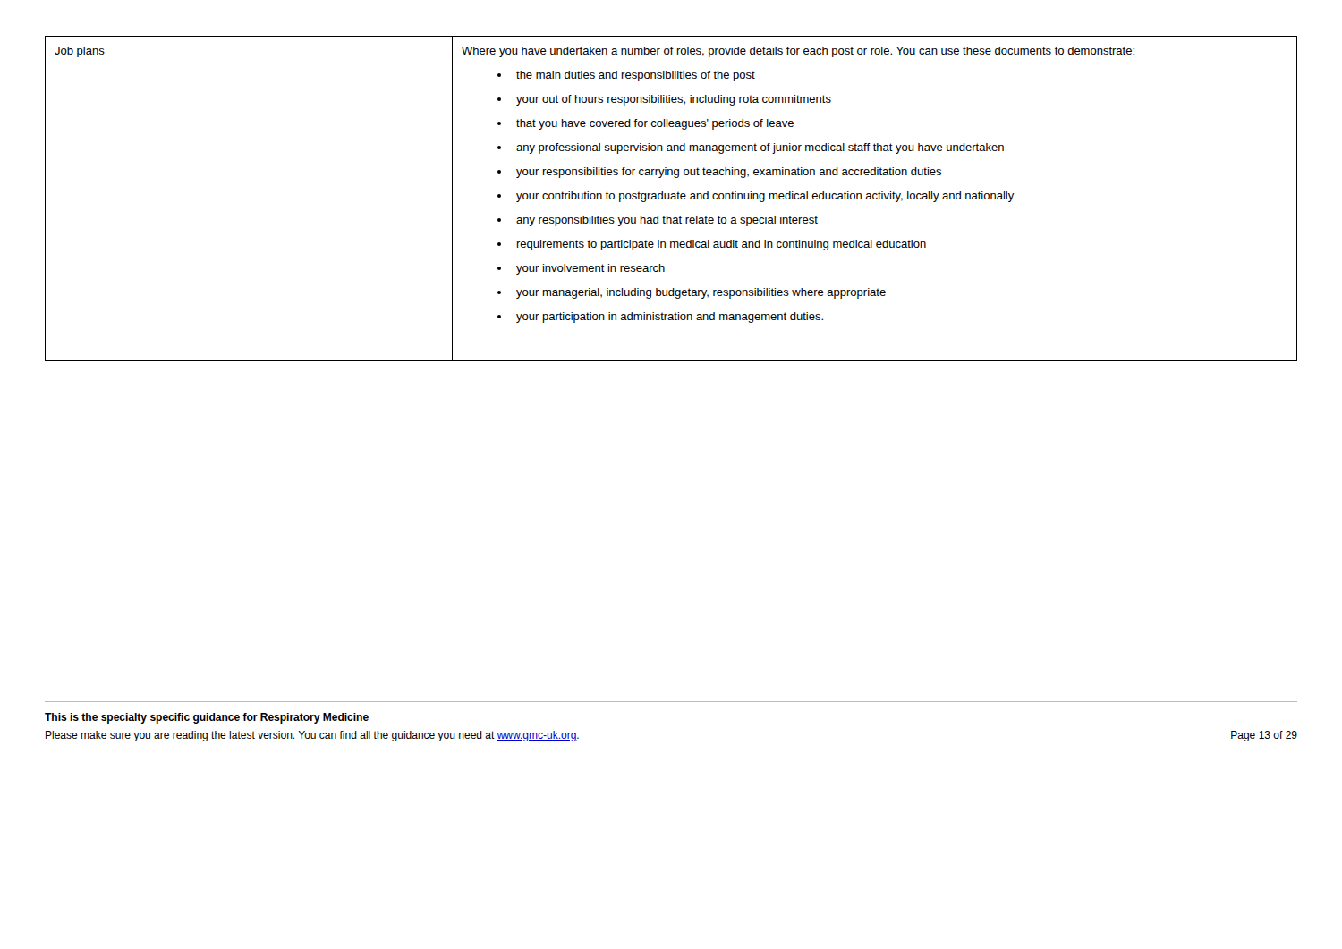| Job plans | Where you have undertaken a number of roles, provide details for each post or role. You can use these documents to demonstrate: the main duties and responsibilities of the post your out of hours responsibilities, including rota commitments that you have covered for colleagues' periods of leave any professional supervision and management of junior medical staff that you have undertaken your responsibilities for carrying out teaching, examination and accreditation duties your contribution to postgraduate and continuing medical education activity, locally and nationally any responsibilities you had that relate to a special interest requirements to participate in medical audit and in continuing medical education your involvement in research your managerial, including budgetary, responsibilities where appropriate your participation in administration and management duties. |
This is the specialty specific guidance for Respiratory Medicine
Please make sure you are reading the latest version. You can find all the guidance you need at www.gmc-uk.org.
Page 13 of 29